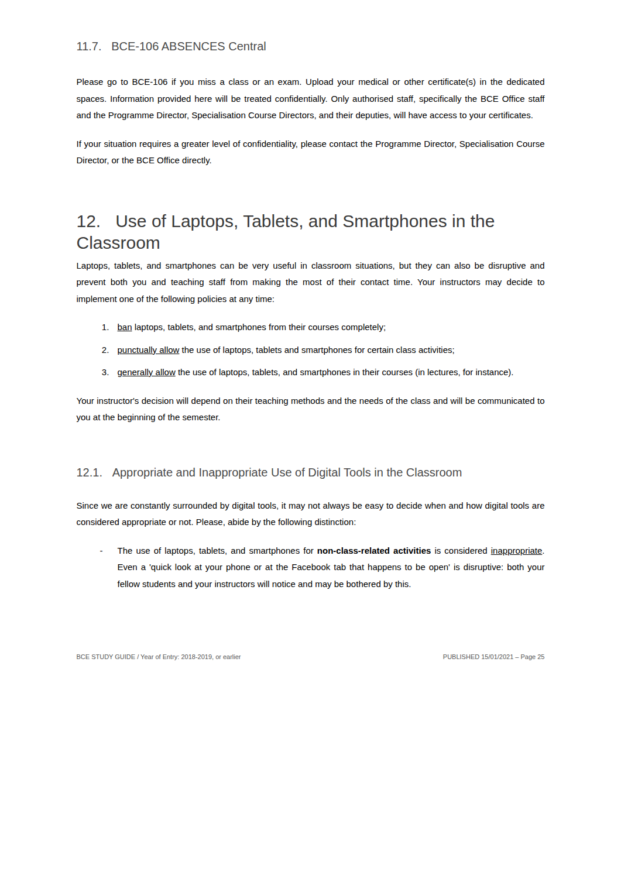11.7. BCE-106 ABSENCES Central
Please go to BCE-106 if you miss a class or an exam. Upload your medical or other certificate(s) in the dedicated spaces. Information provided here will be treated confidentially. Only authorised staff, specifically the BCE Office staff and the Programme Director, Specialisation Course Directors, and their deputies, will have access to your certificates.
If your situation requires a greater level of confidentiality, please contact the Programme Director, Specialisation Course Director, or the BCE Office directly.
12. Use of Laptops, Tablets, and Smartphones in the Classroom
Laptops, tablets, and smartphones can be very useful in classroom situations, but they can also be disruptive and prevent both you and teaching staff from making the most of their contact time. Your instructors may decide to implement one of the following policies at any time:
ban laptops, tablets, and smartphones from their courses completely;
punctually allow the use of laptops, tablets and smartphones for certain class activities;
generally allow the use of laptops, tablets, and smartphones in their courses (in lectures, for instance).
Your instructor's decision will depend on their teaching methods and the needs of the class and will be communicated to you at the beginning of the semester.
12.1. Appropriate and Inappropriate Use of Digital Tools in the Classroom
Since we are constantly surrounded by digital tools, it may not always be easy to decide when and how digital tools are considered appropriate or not. Please, abide by the following distinction:
The use of laptops, tablets, and smartphones for non-class-related activities is considered inappropriate. Even a 'quick look at your phone or at the Facebook tab that happens to be open' is disruptive: both your fellow students and your instructors will notice and may be bothered by this.
BCE STUDY GUIDE / Year of Entry: 2018-2019, or earlier PUBLISHED 15/01/2021 – Page 25